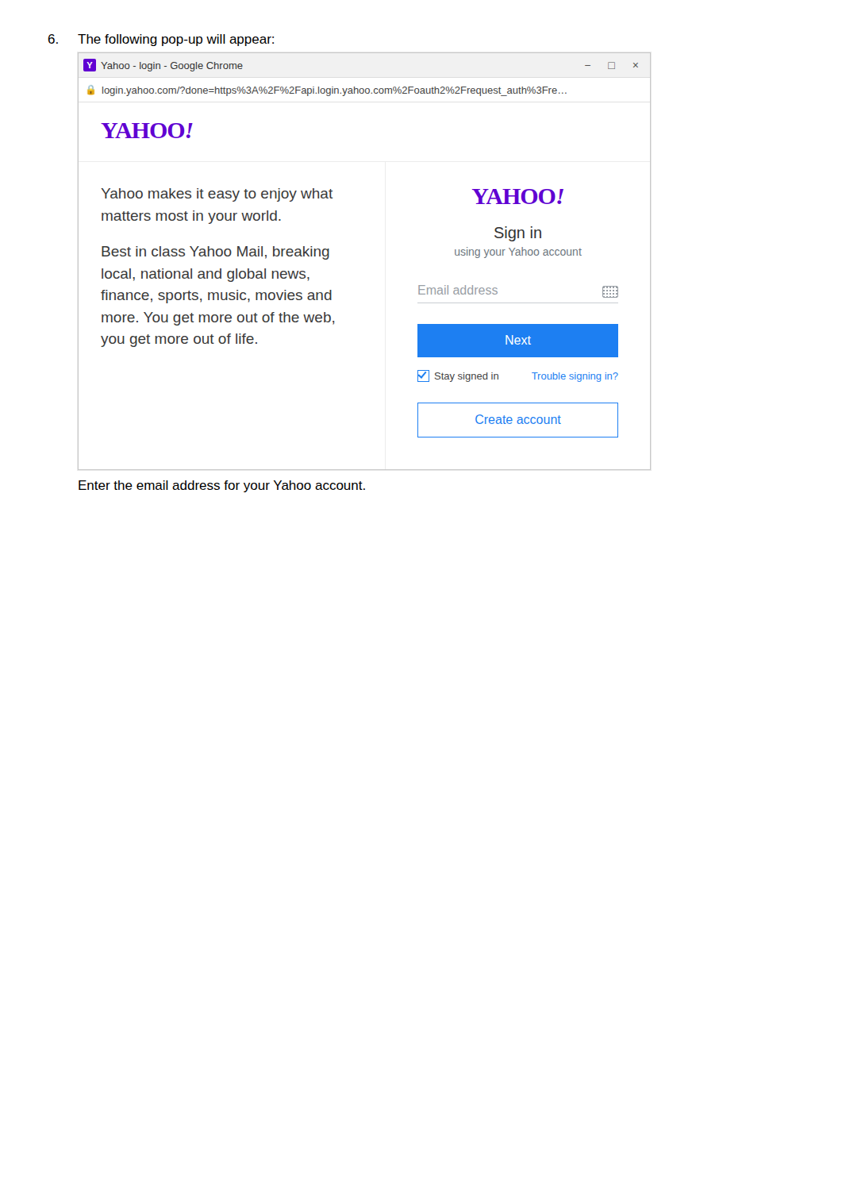6.
The following pop-up will appear:
Y
Yahoo - login - Google Chrome
− □ ×
🔒 login.yahoo.com/?done=https%3A%2F%2Fapi.login.yahoo.com%2Foauth2%2Frequest_auth%3Fre…
YAHOO!
Yahoo makes it easy to enjoy what matters most in your world.
Best in class Yahoo Mail, breaking local, national and global news, finance, sports, music, movies and more. You get more out of the web, you get more out of life.
YAHOO!
Sign in
using your Yahoo account
Next
Stay signed in Trouble signing in?
Create account
Enter the email address for your Yahoo account.